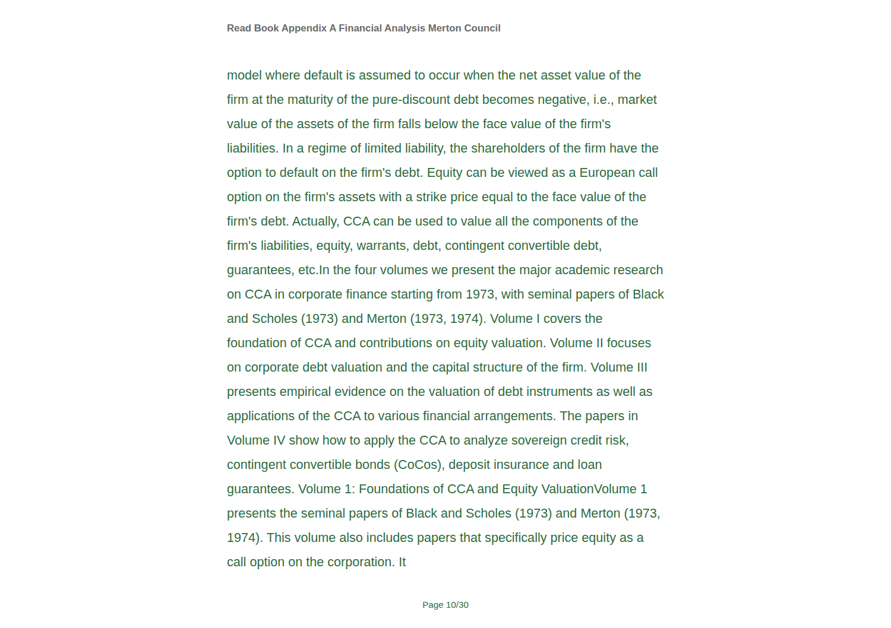Read Book Appendix A Financial Analysis Merton Council
model where default is assumed to occur when the net asset value of the firm at the maturity of the pure-discount debt becomes negative, i.e., market value of the assets of the firm falls below the face value of the firm's liabilities. In a regime of limited liability, the shareholders of the firm have the option to default on the firm's debt. Equity can be viewed as a European call option on the firm's assets with a strike price equal to the face value of the firm's debt. Actually, CCA can be used to value all the components of the firm's liabilities, equity, warrants, debt, contingent convertible debt, guarantees, etc.In the four volumes we present the major academic research on CCA in corporate finance starting from 1973, with seminal papers of Black and Scholes (1973) and Merton (1973, 1974). Volume I covers the foundation of CCA and contributions on equity valuation. Volume II focuses on corporate debt valuation and the capital structure of the firm. Volume III presents empirical evidence on the valuation of debt instruments as well as applications of the CCA to various financial arrangements. The papers in Volume IV show how to apply the CCA to analyze sovereign credit risk, contingent convertible bonds (CoCos), deposit insurance and loan guarantees. Volume 1: Foundations of CCA and Equity ValuationVolume 1 presents the seminal papers of Black and Scholes (1973) and Merton (1973, 1974). This volume also includes papers that specifically price equity as a call option on the corporation. It
Page 10/30